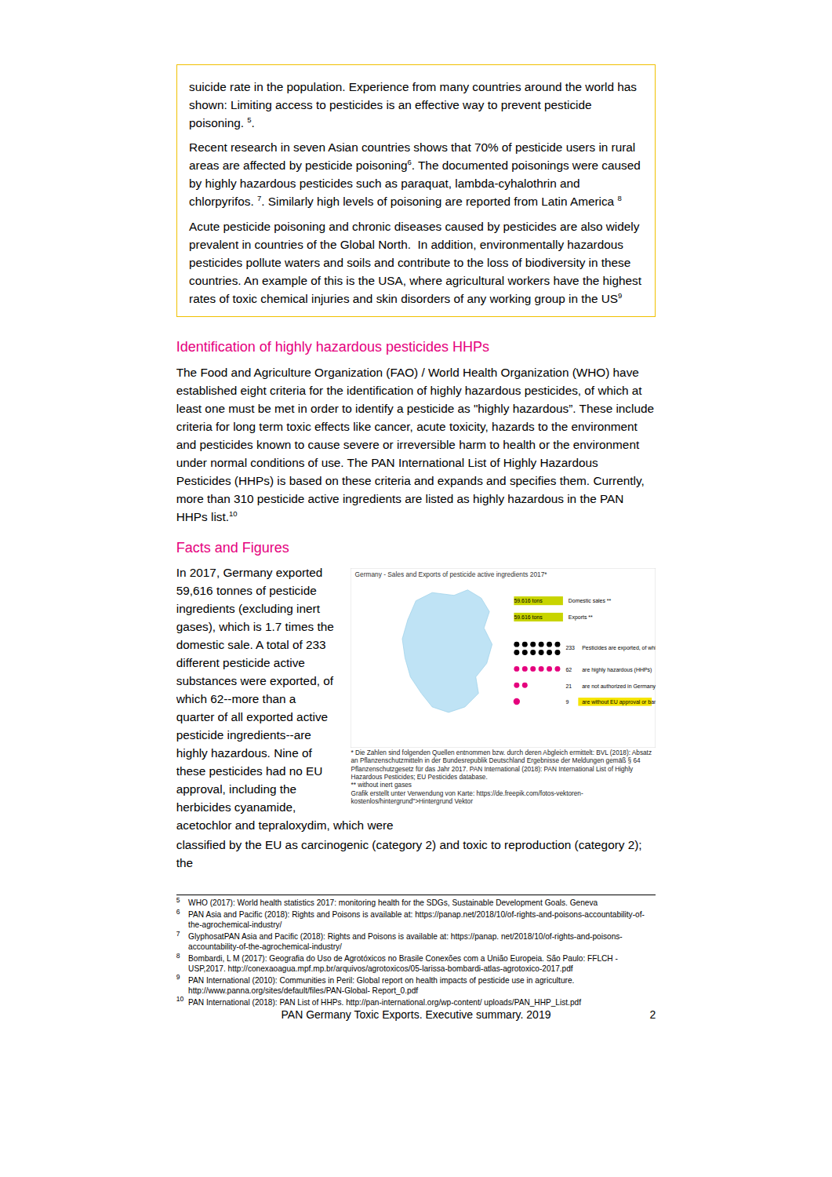suicide rate in the population. Experience from many countries around the world has shown: Limiting access to pesticides is an effective way to prevent pesticide poisoning. 5.
Recent research in seven Asian countries shows that 70% of pesticide users in rural areas are affected by pesticide poisoning6. The documented poisonings were caused by highly hazardous pesticides such as paraquat, lambda-cyhalothrin and chlorpyrifos. 7. Similarly high levels of poisoning are reported from Latin America 8
Acute pesticide poisoning and chronic diseases caused by pesticides are also widely prevalent in countries of the Global North. In addition, environmentally hazardous pesticides pollute waters and soils and contribute to the loss of biodiversity in these countries. An example of this is the USA, where agricultural workers have the highest rates of toxic chemical injuries and skin disorders of any working group in the US9
Identification of highly hazardous pesticides HHPs
The Food and Agriculture Organization (FAO) / World Health Organization (WHO) have established eight criteria for the identification of highly hazardous pesticides, of which at least one must be met in order to identify a pesticide as "highly hazardous”. These include criteria for long term toxic effects like cancer, acute toxicity, hazards to the environment and pesticides known to cause severe or irreversible harm to health or the environment under normal conditions of use. The PAN International List of Highly Hazardous Pesticides (HHPs) is based on these criteria and expands and specifies them. Currently, more than 310 pesticide active ingredients are listed as highly hazardous in the PAN HHPs list.10
Facts and Figures
* Die Zahlen sind folgenden Quellen entnommen bzw. durch deren Abgleich ermittelt: BVL (2018): Absatz an Pflanzenschutzmitteln in der Bundesrepublik Deutschland Ergebnisse der Meldungen gemäß § 64 Pflanzenschutzgesetz für das Jahr 2017. PAN International (2018): PAN International List of Highly Hazardous Pesticides; EU Pesticides database. ** without inert gases Grafik erstellt unter Verwendung von Karte: https://de.freepik.com/fotos-vektoren-kostenlos/hintergrund">Hintergrund Vektor
In 2017, Germany exported 59,616 tonnes of pesticide ingredients (excluding inert gases), which is 1.7 times the domestic sale. A total of 233 different pesticide active substances were exported, of which 62--more than a quarter of all exported active pesticide ingredients--are highly hazardous. Nine of these pesticides had no EU approval, including the herbicides cyanamide, acetochlor and tepraloxydim, which were
classified by the EU as carcinogenic (category 2) and toxic to reproduction (category 2); the
WHO (2017): World health statistics 2017: monitoring health for the SDGs, Sustainable Development Goals. Geneva
PAN Asia and Pacific (2018): Rights and Poisons is available at: https://panap.net/2018/10/of-rights-and-poisons-accountability-of-the-agrochemical-industry/
GlyphosatPAN Asia and Pacific (2018): Rights and Poisons is available at: https://panap. net/2018/10/of-rights-and-poisons-accountability-of-the-agrochemical-industry/
Bombardi, L M (2017): Geografia do Uso de Agrotóxicos no Brasile Conexões com a União Europeia. São Paulo: FFLCH - USP,2017. http://conexaoagua.mpf.mp.br/arquivos/agrotoxicos/05-larissa-bombardi-atlas-agrotoxico-2017.pdf
PAN International (2010): Communities in Peril: Global report on health impacts of pesticide use in agriculture. http://www.panna.org/sites/default/files/PAN-Global- Report_0.pdf
PAN International (2018): PAN List of HHPs. http://pan-international.org/wp-content/ uploads/PAN_HHP_List.pdf
PAN Germany Toxic Exports. Executive summary. 2019
2